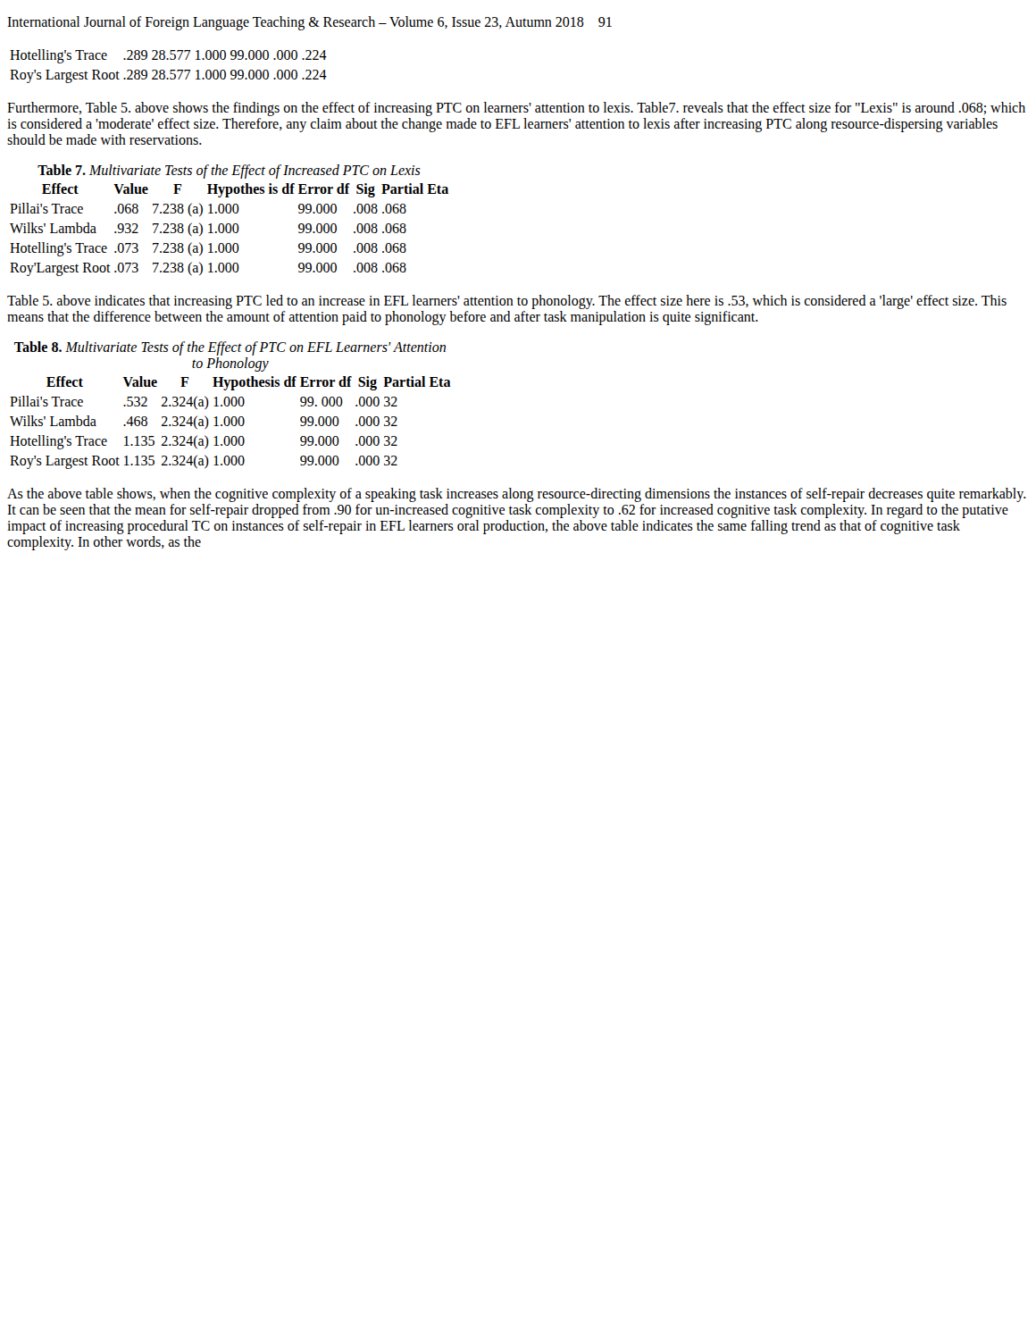International Journal of Foreign Language Teaching & Research – Volume 6, Issue 23, Autumn 2018 91
| Hotelling's Trace | .289 | 28.577 | 1.000 | 99.000 | .000 | .224 |
| Roy's Largest Root | .289 | 28.577 | 1.000 | 99.000 | .000 | .224 |
Furthermore, Table 5. above shows the findings on the effect of increasing PTC on learners' attention to lexis. Table7. reveals that the effect size for "Lexis" is around .068; which is considered a 'moderate' effect size. Therefore, any claim about the change made to EFL learners' attention to lexis after increasing PTC along resource-dispersing variables should be made with reservations.
Table 7. Multivariate Tests of the Effect of Increased PTC on Lexis
| Effect | Value | F | Hypothes is df | Error df | Sig | Partial Eta |
| --- | --- | --- | --- | --- | --- | --- |
| Pillai's Trace | .068 | 7.238 (a) | 1.000 | 99.000 | .008 | .068 |
| Wilks' Lambda | .932 | 7.238 (a) | 1.000 | 99.000 | .008 | .068 |
| Hotelling's Trace | .073 | 7.238 (a) | 1.000 | 99.000 | .008 | .068 |
| Roy'Largest Root | .073 | 7.238 (a) | 1.000 | 99.000 | .008 | .068 |
Table 5. above indicates that increasing PTC led to an increase in EFL learners' attention to phonology. The effect size here is .53, which is considered a 'large' effect size. This means that the difference between the amount of attention paid to phonology before and after task manipulation is quite significant.
Table 8. Multivariate Tests of the Effect of PTC on EFL Learners' Attention to Phonology
| Effect | Value | F | Hypothesis df | Error df | Sig | Partial Eta |
| --- | --- | --- | --- | --- | --- | --- |
| Pillai's Trace | .532 | 2.324(a) | 1.000 | 99. 000 | .000 | 32 |
| Wilks' Lambda | .468 | 2.324(a) | 1.000 | 99.000 | .000 | 32 |
| Hotelling's Trace | 1.135 | 2.324(a) | 1.000 | 99.000 | .000 | 32 |
| Roy's Largest Root | 1.135 | 2.324(a) | 1.000 | 99.000 | .000 | 32 |
As the above table shows, when the cognitive complexity of a speaking task increases along resource-directing dimensions the instances of self-repair decreases quite remarkably. It can be seen that the mean for self-repair dropped from .90 for un-increased cognitive task complexity to .62 for increased cognitive task complexity. In regard to the putative impact of increasing procedural TC on instances of self-repair in EFL learners oral production, the above table indicates the same falling trend as that of cognitive task complexity. In other words, as the